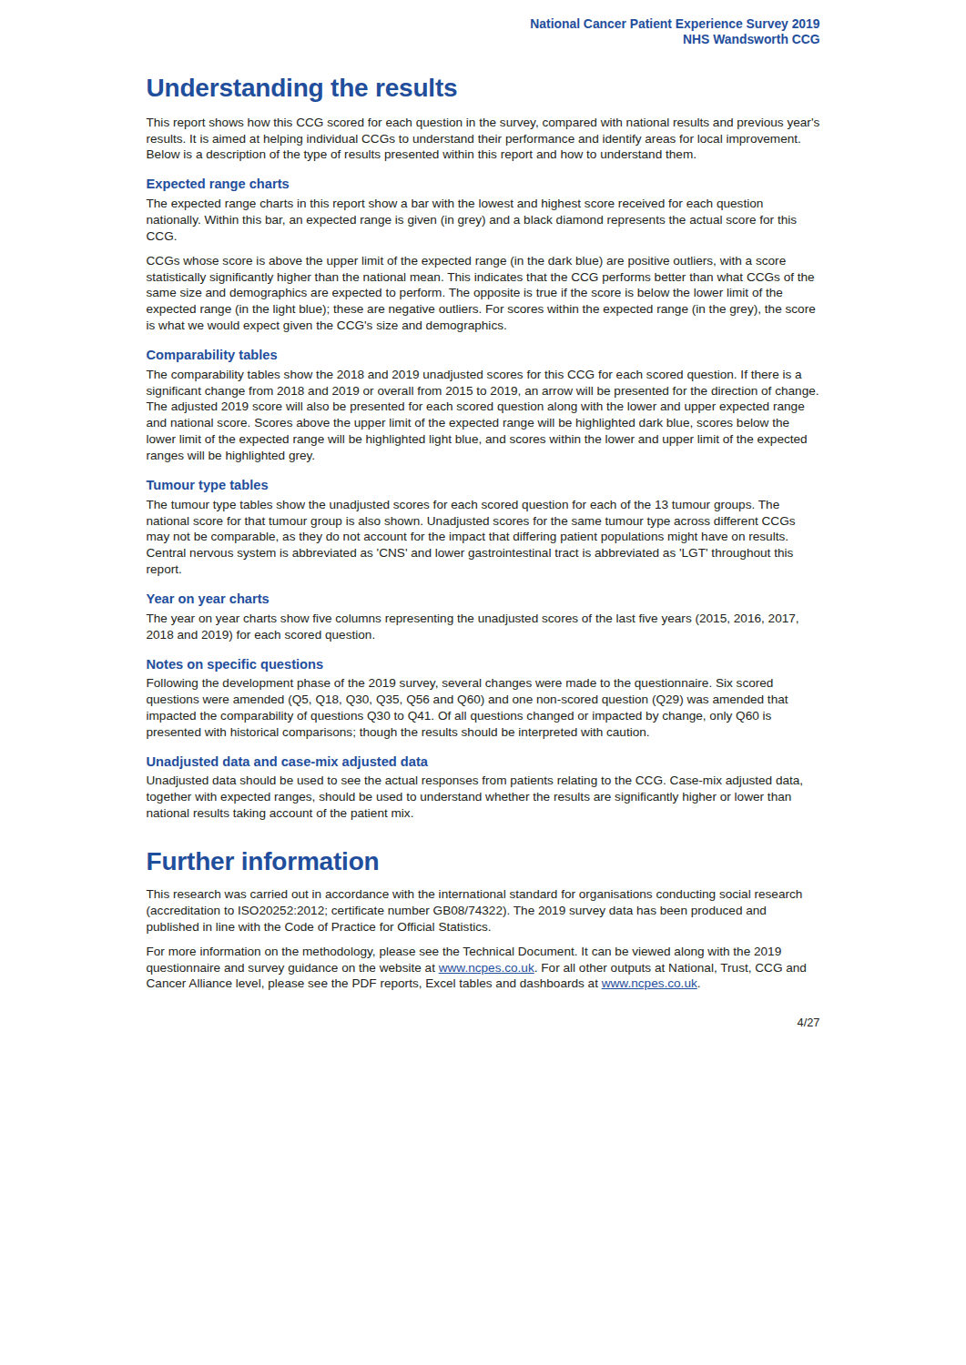National Cancer Patient Experience Survey 2019 NHS Wandsworth CCG
Understanding the results
This report shows how this CCG scored for each question in the survey, compared with national results and previous year's results. It is aimed at helping individual CCGs to understand their performance and identify areas for local improvement. Below is a description of the type of results presented within this report and how to understand them.
Expected range charts
The expected range charts in this report show a bar with the lowest and highest score received for each question nationally. Within this bar, an expected range is given (in grey) and a black diamond represents the actual score for this CCG.
CCGs whose score is above the upper limit of the expected range (in the dark blue) are positive outliers, with a score statistically significantly higher than the national mean. This indicates that the CCG performs better than what CCGs of the same size and demographics are expected to perform. The opposite is true if the score is below the lower limit of the expected range (in the light blue); these are negative outliers. For scores within the expected range (in the grey), the score is what we would expect given the CCG's size and demographics.
Comparability tables
The comparability tables show the 2018 and 2019 unadjusted scores for this CCG for each scored question. If there is a significant change from 2018 and 2019 or overall from 2015 to 2019, an arrow will be presented for the direction of change. The adjusted 2019 score will also be presented for each scored question along with the lower and upper expected range and national score. Scores above the upper limit of the expected range will be highlighted dark blue, scores below the lower limit of the expected range will be highlighted light blue, and scores within the lower and upper limit of the expected ranges will be highlighted grey.
Tumour type tables
The tumour type tables show the unadjusted scores for each scored question for each of the 13 tumour groups. The national score for that tumour group is also shown. Unadjusted scores for the same tumour type across different CCGs may not be comparable, as they do not account for the impact that differing patient populations might have on results. Central nervous system is abbreviated as 'CNS' and lower gastrointestinal tract is abbreviated as 'LGT' throughout this report.
Year on year charts
The year on year charts show five columns representing the unadjusted scores of the last five years (2015, 2016, 2017, 2018 and 2019) for each scored question.
Notes on specific questions
Following the development phase of the 2019 survey, several changes were made to the questionnaire. Six scored questions were amended (Q5, Q18, Q30, Q35, Q56 and Q60) and one non-scored question (Q29) was amended that impacted the comparability of questions Q30 to Q41. Of all questions changed or impacted by change, only Q60 is presented with historical comparisons; though the results should be interpreted with caution.
Unadjusted data and case-mix adjusted data
Unadjusted data should be used to see the actual responses from patients relating to the CCG. Case-mix adjusted data, together with expected ranges, should be used to understand whether the results are significantly higher or lower than national results taking account of the patient mix.
Further information
This research was carried out in accordance with the international standard for organisations conducting social research (accreditation to ISO20252:2012; certificate number GB08/74322). The 2019 survey data has been produced and published in line with the Code of Practice for Official Statistics.
For more information on the methodology, please see the Technical Document. It can be viewed along with the 2019 questionnaire and survey guidance on the website at www.ncpes.co.uk. For all other outputs at National, Trust, CCG and Cancer Alliance level, please see the PDF reports, Excel tables and dashboards at www.ncpes.co.uk.
4/27